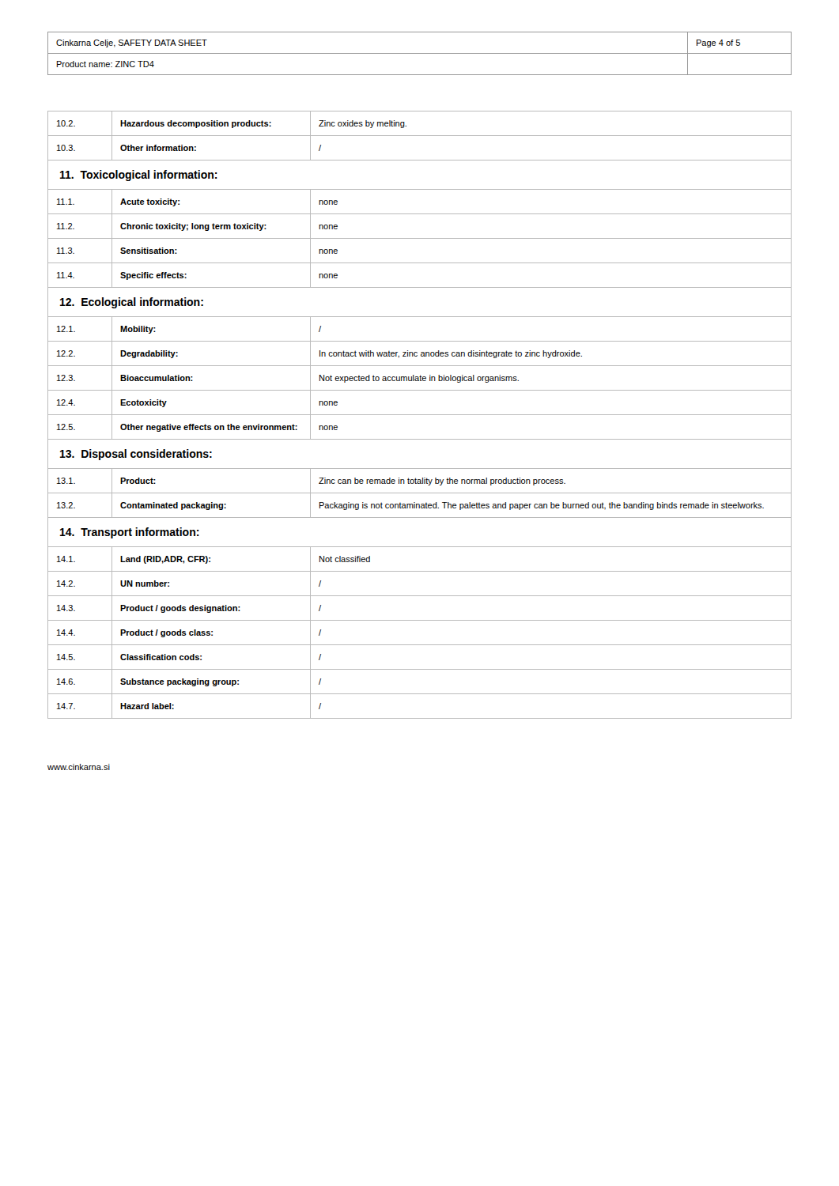| Cinkarna Celje, SAFETY DATA SHEET | Page 4 of 5 |
| Product name: ZINC TD4 | |
| 10.2. | Hazardous decomposition products: | Zinc oxides by melting. |
| 10.3. | Other information: | / |
| 11. Toxicological information: |
| 11.1. | Acute toxicity: | none |
| 11.2. | Chronic toxicity; long term toxicity: | none |
| 11.3. | Sensitisation: | none |
| 11.4. | Specific effects: | none |
| 12. Ecological information: |
| 12.1. | Mobility: | / |
| 12.2. | Degradability: | In contact with water, zinc anodes can disintegrate to zinc hydroxide. |
| 12.3. | Bioaccumulation: | Not expected to accumulate in biological organisms. |
| 12.4. | Ecotoxicity | none |
| 12.5. | Other negative effects on the environment: | none |
| 13. Disposal considerations: |
| 13.1. | Product: | Zinc can be remade in totality by the normal production process. |
| 13.2. | Contaminated packaging: | Packaging is not contaminated. The palettes and paper can be burned out, the banding binds remade in steelworks. |
| 14. Transport information: |
| 14.1. | Land (RID,ADR, CFR): | Not classified |
| 14.2. | UN number: | / |
| 14.3. | Product / goods designation: | / |
| 14.4. | Product / goods class: | / |
| 14.5. | Classification cods: | / |
| 14.6. | Substance packaging group: | / |
| 14.7. | Hazard label: | / |
www.cinkarna.si